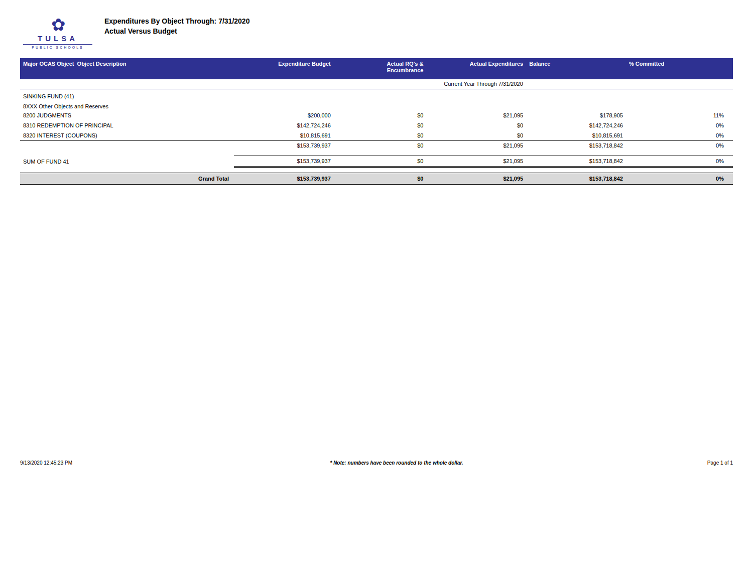✿
TULSA
PUBLIC SCHOOLS
Expenditures By Object Through: 7/31/2020
Actual Versus Budget
| | Current Year Through 7/31/2020 |
| Major OCAS Object Object Description | Expenditure Budget | Actual RQ's & Encumbrance | Actual Expenditures | Balance | % Committed |
| SINKING FUND (41) | |
| 8XXX Other Objects and Reserves | |
| 8200 JUDGMENTS | $200,000 | $0 | $21,095 | $178,905 | 11% |
| 8310 REDEMPTION OF PRINCIPAL | $142,724,246 | $0 | $0 | $142,724,246 | 0% |
| 8320 INTEREST (COUPONS) | $10,815,691 | $0 | $0 | $10,815,691 | 0% |
| | $153,739,937 | $0 | $21,095 | $153,718,842 | 0% |
| SUM OF FUND 41 | $153,739,937 | $0 | $21,095 | $153,718,842 | 0% |
| Grand Total | $153,739,937 | $0 | $21,095 | $153,718,842 | 0% |
9/13/2020 12:45:23 PM
* Note: numbers have been rounded to the whole dollar.
Page 1 of 1